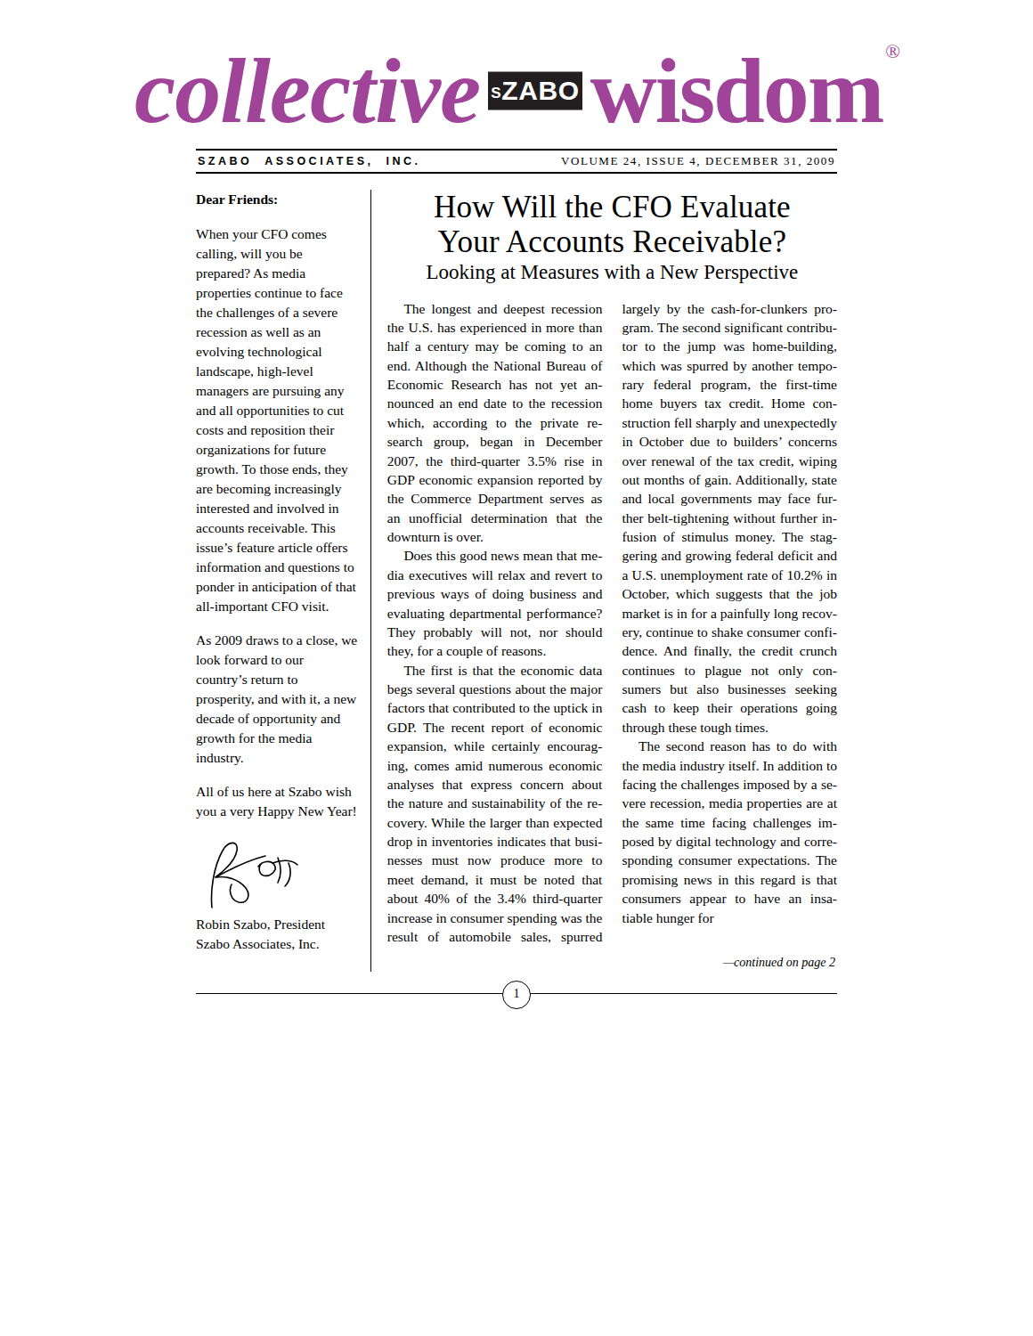collective SZABO wisdom®
SZABO ASSOCIATES, INC. VOLUME 24, ISSUE 4, DECEMBER 31, 2009
Dear Friends:
When your CFO comes calling, will you be prepared? As media properties continue to face the challenges of a severe recession as well as an evolving technological landscape, high-level managers are pursuing any and all opportunities to cut costs and reposition their organizations for future growth. To those ends, they are becoming increasingly interested and involved in accounts receivable. This issue’s feature article offers information and questions to ponder in anticipation of that all-important CFO visit.
As 2009 draws to a close, we look forward to our country’s return to prosperity, and with it, a new decade of opportunity and growth for the media industry.
All of us here at Szabo wish you a very Happy New Year!
Robin Szabo, President
Szabo Associates, Inc.
How Will the CFO Evaluate
Your Accounts Receivable?
Looking at Measures with a New Perspective
The longest and deepest recession the U.S. has experienced in more than half a century may be coming to an end. Although the National Bureau of Economic Research has not yet announced an end date to the recession which, according to the private research group, began in December 2007, the third-quarter 3.5% rise in GDP economic expansion reported by the Commerce Department serves as an unofficial determination that the downturn is over.
Does this good news mean that media executives will relax and revert to previous ways of doing business and evaluating departmental performance? They probably will not, nor should they, for a couple of reasons.
The first is that the economic data begs several questions about the major factors that contributed to the uptick in GDP. The recent report of economic expansion, while certainly encouraging, comes amid numerous economic analyses that express concern about the nature and sustainability of the recovery. While the larger than expected drop in inventories indicates that businesses must now produce more to meet demand, it must be noted that about 40% of the 3.4% third-quarter increase in consumer spending was the result of automobile sales, spurred largely by the cash-for-clunkers program. The second significant contributor to the jump was home-building, which was spurred by another temporary federal program, the first-time home buyers tax credit. Home construction fell sharply and unexpectedly in October due to builders’ concerns over renewal of the tax credit, wiping out months of gain. Additionally, state and local governments may face further belt-tightening without further infusion of stimulus money. The staggering and growing federal deficit and a U.S. unemployment rate of 10.2% in October, which suggests that the job market is in for a painfully long recovery, continue to shake consumer confidence. And finally, the credit crunch continues to plague not only consumers but also businesses seeking cash to keep their operations going through these tough times.
The second reason has to do with the media industry itself. In addition to facing the challenges imposed by a severe recession, media properties are at the same time facing challenges imposed by digital technology and corresponding consumer expectations. The promising news in this regard is that consumers appear to have an insatiable hunger for
—continued on page 2
1